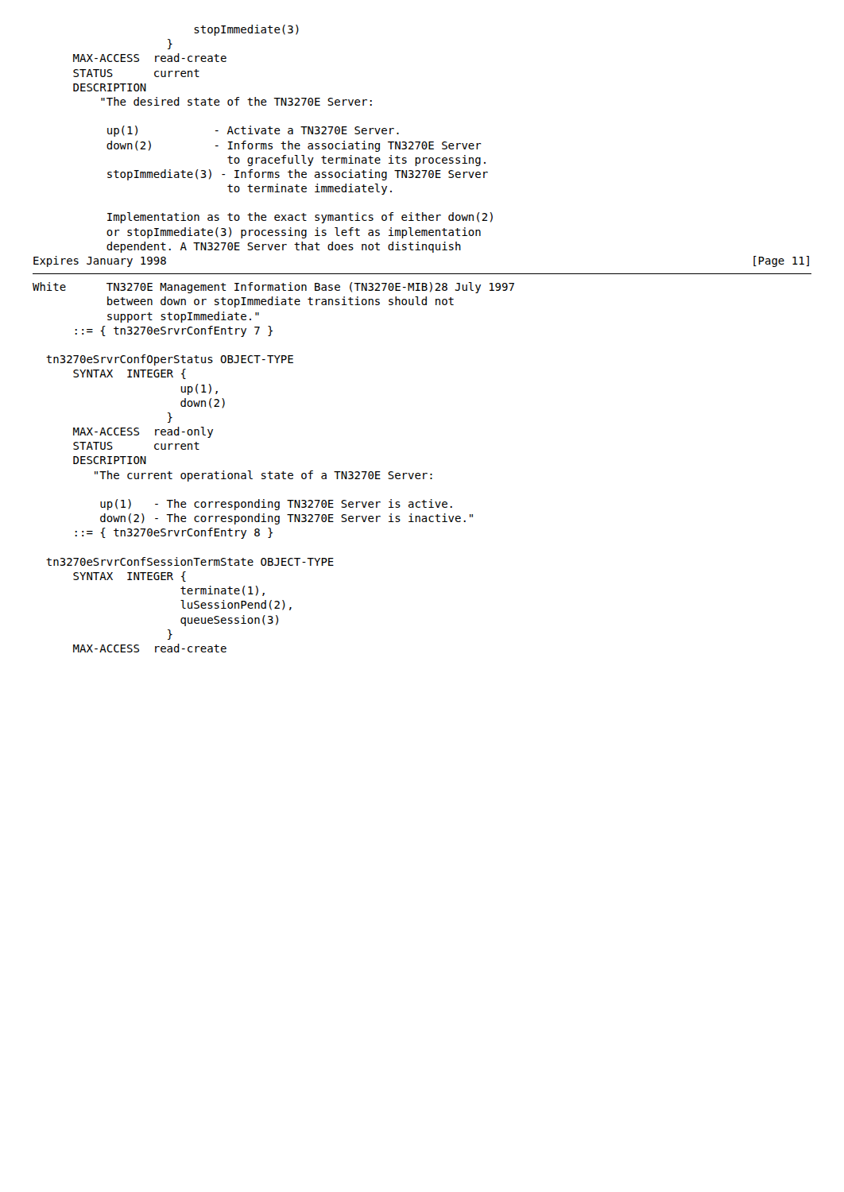stopImmediate(3)
                    }
      MAX-ACCESS  read-create
      STATUS      current
      DESCRIPTION
          "The desired state of the TN3270E Server:

           up(1)           - Activate a TN3270E Server.
           down(2)         - Informs the associating TN3270E Server
                             to gracefully terminate its processing.
           stopImmediate(3) - Informs the associating TN3270E Server
                             to terminate immediately.

           Implementation as to the exact symantics of either down(2)
           or stopImmediate(3) processing is left as implementation
           dependent. A TN3270E Server that does not distinquish
Expires January 1998
[Page 11]
White      TN3270E Management Information Base (TN3270E-MIB)28 July 1997
           between down or stopImmediate transitions should not
           support stopImmediate."
      ::= { tn3270eSrvrConfEntry 7 }

  tn3270eSrvrConfOperStatus OBJECT-TYPE
      SYNTAX  INTEGER {
                      up(1),
                      down(2)
                    }
      MAX-ACCESS  read-only
      STATUS      current
      DESCRIPTION
         "The current operational state of a TN3270E Server:

          up(1)   - The corresponding TN3270E Server is active.
          down(2) - The corresponding TN3270E Server is inactive."
      ::= { tn3270eSrvrConfEntry 8 }

  tn3270eSrvrConfSessionTermState OBJECT-TYPE
      SYNTAX  INTEGER {
                      terminate(1),
                      luSessionPend(2),
                      queueSession(3)
                    }
      MAX-ACCESS  read-create